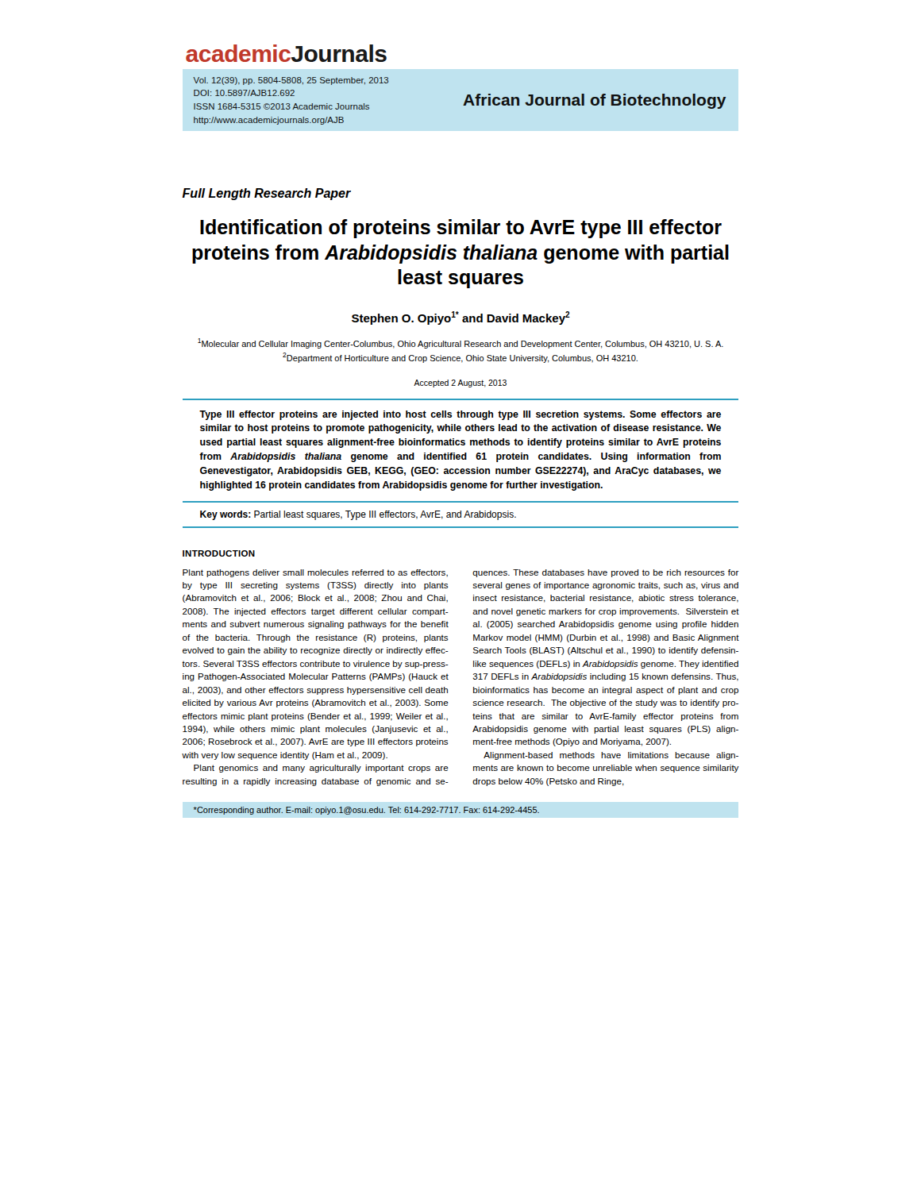academic Journals
Vol. 12(39), pp. 5804-5808, 25 September, 2013
DOI: 10.5897/AJB12.692
ISSN 1684-5315 ©2013 Academic Journals
http://www.academicjournals.org/AJB
African Journal of Biotechnology
Full Length Research Paper
Identification of proteins similar to AvrE type III effector proteins from Arabidopsidis thaliana genome with partial least squares
Stephen O. Opiyo1* and David Mackey2
1Molecular and Cellular Imaging Center-Columbus, Ohio Agricultural Research and Development Center, Columbus, OH 43210, U. S. A.
2Department of Horticulture and Crop Science, Ohio State University, Columbus, OH 43210.
Accepted 2 August, 2013
Type III effector proteins are injected into host cells through type III secretion systems. Some effectors are similar to host proteins to promote pathogenicity, while others lead to the activation of disease resistance. We used partial least squares alignment-free bioinformatics methods to identify proteins similar to AvrE proteins from Arabidopsidis thaliana genome and identified 61 protein candidates. Using information from Genevestigator, Arabidopsidis GEB, KEGG, (GEO: accession number GSE22274), and AraCyc databases, we highlighted 16 protein candidates from Arabidopsidis genome for further investigation.
Key words: Partial least squares, Type III effectors, AvrE, and Arabidopsis.
INTRODUCTION
Plant pathogens deliver small molecules referred to as effectors, by type III secreting systems (T3SS) directly into plants (Abramovitch et al., 2006; Block et al., 2008; Zhou and Chai, 2008). The injected effectors target different cellular compartments and subvert numerous signaling pathways for the benefit of the bacteria. Through the resistance (R) proteins, plants evolved to gain the ability to recognize directly or indirectly effectors. Several T3SS effectors contribute to virulence by sup-pressing Pathogen-Associated Molecular Patterns (PAMPs) (Hauck et al., 2003), and other effectors suppress hypersensitive cell death elicited by various Avr proteins (Abramovitch et al., 2003). Some effectors mimic plant proteins (Bender et al., 1999; Weiler et al., 1994), while others mimic plant molecules (Janjusevic et al., 2006; Rosebrock et al., 2007). AvrE are type III effectors proteins with very low sequence identity (Ham et al., 2009).
Plant genomics and many agriculturally important crops are resulting in a rapidly increasing database of genomic and sequences. These databases have proved to be rich resources for several genes of importance agronomic traits, such as, virus and insect resistance, bacterial resistance, abiotic stress tolerance, and novel genetic markers for crop improvements. Silverstein et al. (2005) searched Arabidopsidis genome using profile hidden Markov model (HMM) (Durbin et al., 1998) and Basic Alignment Search Tools (BLAST) (Altschul et al., 1990) to identify defensin-like sequences (DEFLs) in Arabidopsidis genome. They identified 317 DEFLs in Arabidopsidis including 15 known defensins. Thus, bioinformatics has become an integral aspect of plant and crop science research. The objective of the study was to identify proteins that are similar to AvrE-family effector proteins from Arabidopsidis genome with partial least squares (PLS) alignment-free methods (Opiyo and Moriyama, 2007).
Alignment-based methods have limitations because alignments are known to become unreliable when sequence similarity drops below 40% (Petsko and Ringe,
*Corresponding author. E-mail: opiyo.1@osu.edu. Tel: 614-292-7717. Fax: 614-292-4455.